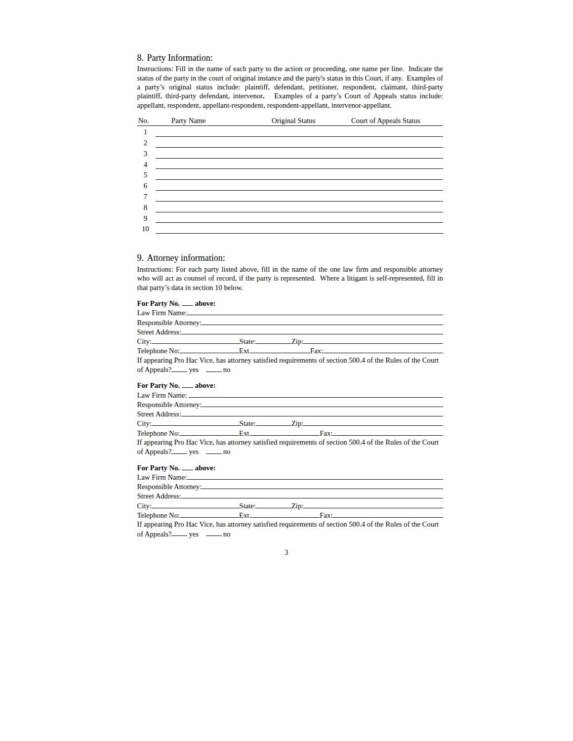8. Party Information:
Instructions: Fill in the name of each party to the action or proceeding, one name per line. Indicate the status of the party in the court of original instance and the party's status in this Court, if any. Examples of a party’s original status include: plaintiff, defendant, petitioner, respondent, claimant, third-party plaintiff, third-party defendant, intervenor. Examples of a party’s Court of Appeals status include: appellant, respondent, appellant-respondent, respondent-appellant, intervenor-appellant.
| No. | Party Name | Original Status | Court of Appeals Status |
| --- | --- | --- | --- |
| 1 | |
| 2 | |
| 3 | |
| 4 | |
| 5 | |
| 6 | |
| 7 | |
| 8 | |
| 9 | |
| 10 | |
9. Attorney information:
Instructions: For each party listed above, fill in the name of the one law firm and responsible attorney who will act as counsel of record, if the party is represented. Where a litigant is self-represented, fill in that party’s data in section 10 below.
For Party No. above:
Law Firm Name:
Responsible Attorney:
Street Address:
City: State: Zip:
Telephone No: Ext. Fax:
If appearing Pro Hac Vice, has attorney satisfied requirements of section 500.4 of the Rules of the Court of Appeals? yes no
For Party No. above:
Law Firm Name:
Responsible Attorney:
Street Address:
City: State: Zip:
Telephone No: Ext. Fax:
If appearing Pro Hac Vice, has attorney satisfied requirements of section 500.4 of the Rules of the Court of Appeals? yes no
For Party No. above:
Law Firm Name:
Responsible Attorney:
Street Address:
City: State: Zip:
Telephone No: Ext. Fax:
If appearing Pro Hac Vice, has attorney satisfied requirements of section 500.4 of the Rules of the Court of Appeals? yes no
3